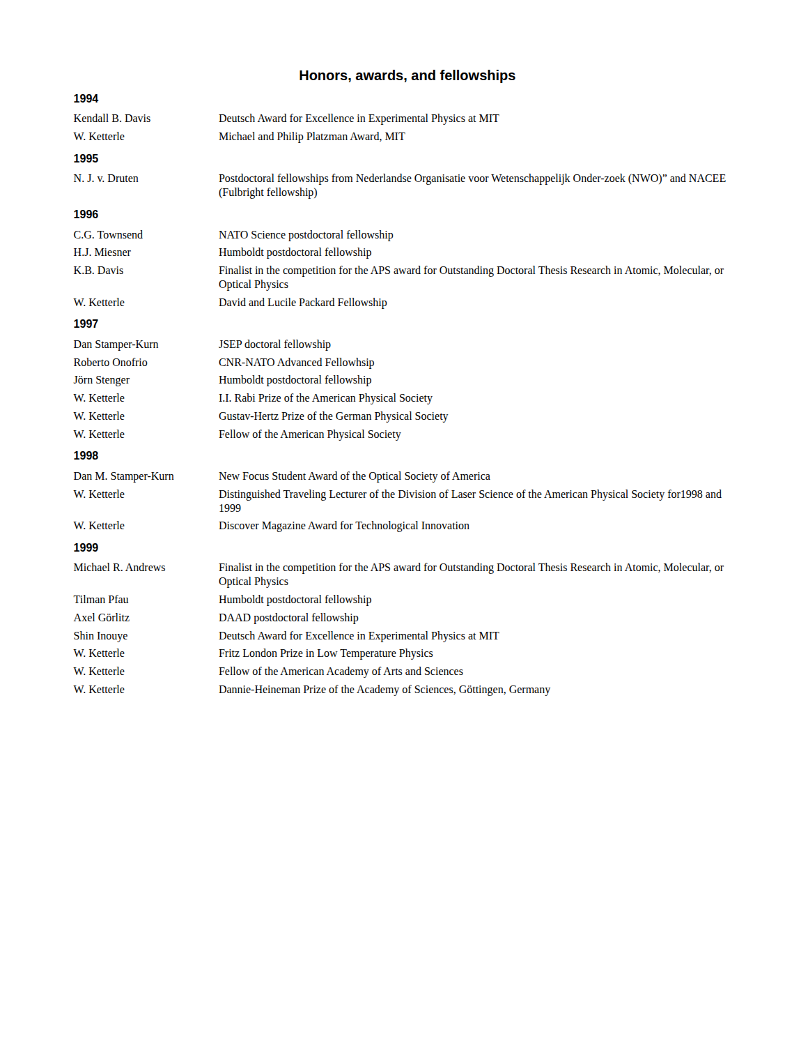Honors, awards, and fellowships
1994
| Kendall B. Davis | Deutsch Award for Excellence in Experimental Physics at MIT |
| W. Ketterle | Michael and Philip Platzman Award, MIT |
1995
| N. J. v. Druten | Postdoctoral fellowships from Nederlandse Organisatie voor Wetenschappelijk Onder-zoek (NWO)” and NACEE (Fulbright fellowship) |
1996
| C.G. Townsend | NATO Science postdoctoral fellowship |
| H.J. Miesner | Humboldt postdoctoral fellowship |
| K.B. Davis | Finalist in the competition for the APS award for Outstanding Doctoral Thesis Research in Atomic, Molecular, or Optical Physics |
| W. Ketterle | David and Lucile Packard Fellowship |
1997
| Dan Stamper-Kurn | JSEP doctoral fellowship |
| Roberto Onofrio | CNR-NATO Advanced Fellowhsip |
| Jörn Stenger | Humboldt postdoctoral fellowship |
| W. Ketterle | I.I. Rabi Prize of the American Physical Society |
| W. Ketterle | Gustav-Hertz Prize of the German Physical Society |
| W. Ketterle | Fellow of the American Physical Society |
1998
| Dan M. Stamper-Kurn | New Focus Student Award of the Optical Society of America |
| W. Ketterle | Distinguished Traveling Lecturer of the Division of Laser Science of the American Physical Society for1998 and 1999 |
| W. Ketterle | Discover Magazine Award for Technological Innovation |
1999
| Michael R. Andrews | Finalist in the competition for the APS award for Outstanding Doctoral Thesis Research in Atomic, Molecular, or Optical Physics |
| Tilman Pfau | Humboldt postdoctoral fellowship |
| Axel Görlitz | DAAD postdoctoral fellowship |
| Shin Inouye | Deutsch Award for Excellence in Experimental Physics at MIT |
| W. Ketterle | Fritz London Prize in Low Temperature Physics |
| W. Ketterle | Fellow of the American Academy of Arts and Sciences |
| W. Ketterle | Dannie-Heineman Prize of the Academy of Sciences, Göttingen, Germany |